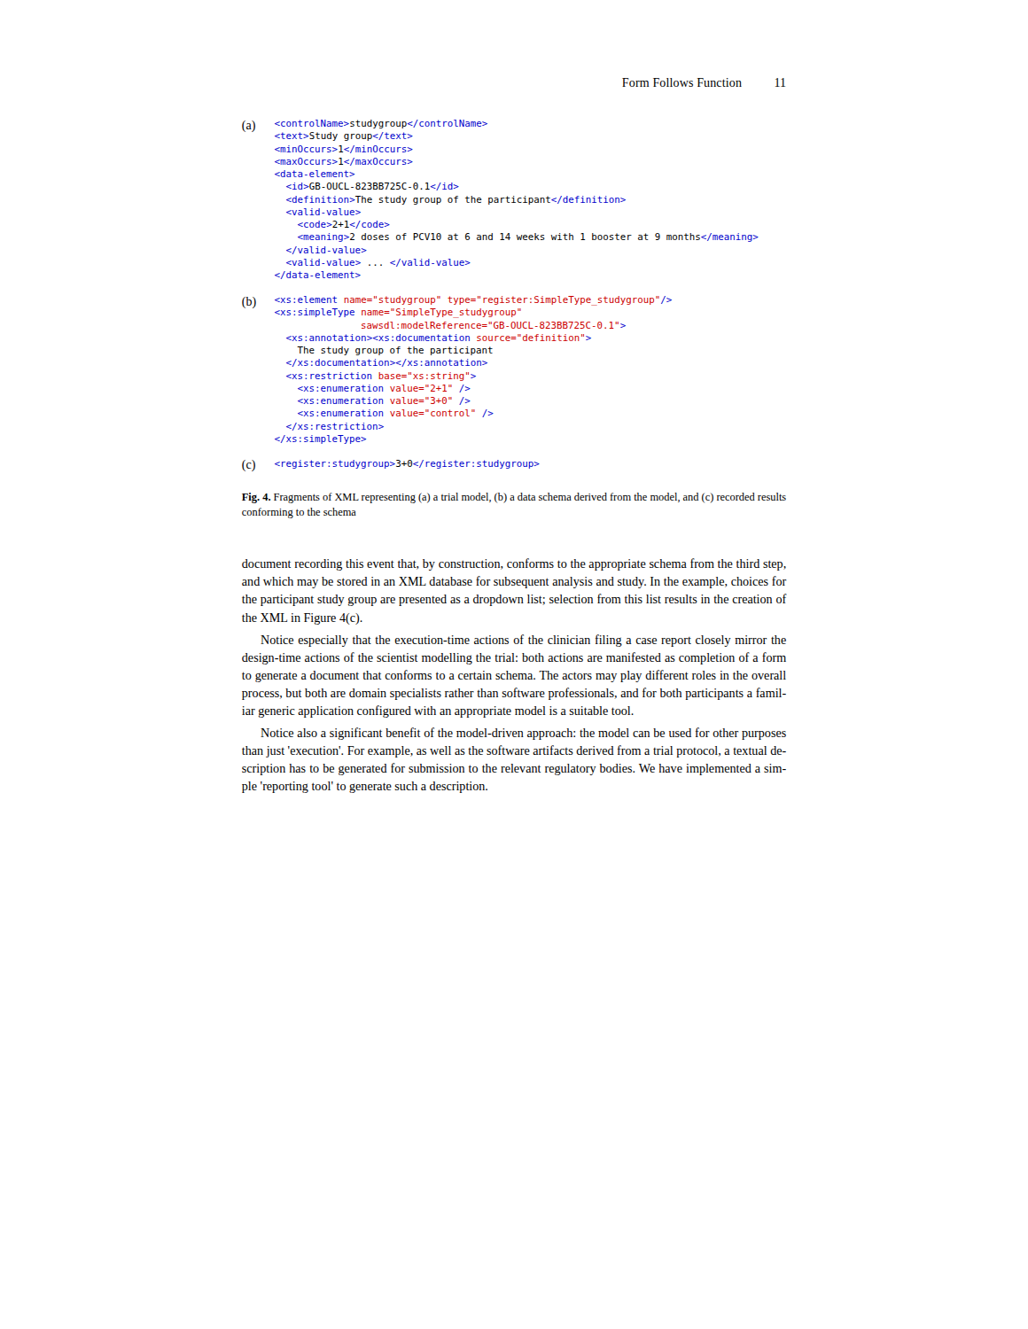Form Follows Function 11
(a)
<controlName>studygroup</controlName> <text>Study group</text> <minOccurs>1</minOccurs> <maxOccurs>1</maxOccurs> <data-element> <id>GB-OUCL-823BB725C-0.1</id> <definition>The study group of the participant</definition> <valid-value> <code>2+1</code> <meaning>2 doses of PCV10 at 6 and 14 weeks with 1 booster at 9 months</meaning> </valid-value> <valid-value> ... </valid-value> </data-element>
(b)
<xs:element name="studygroup" type="register:SimpleType_studygroup"/> <xs:simpleType name="SimpleType_studygroup" sawsdl:modelReference="GB-OUCL-823BB725C-0.1"> <xs:annotation><xs:documentation source="definition"> The study group of the participant </xs:documentation></xs:annotation> <xs:restriction base="xs:string"> <xs:enumeration value="2+1" /> <xs:enumeration value="3+0" /> <xs:enumeration value="control" /> </xs:restriction> </xs:simpleType>
(c)
<register:studygroup>3+0</register:studygroup>
Fig. 4. Fragments of XML representing (a) a trial model, (b) a data schema derived from the model, and (c) recorded results conforming to the schema
document recording this event that, by construction, conforms to the appropriate schema from the third step, and which may be stored in an XML database for subsequent analysis and study. In the example, choices for the participant study group are presented as a dropdown list; selection from this list results in the creation of the XML in Figure 4(c).
Notice especially that the execution-time actions of the clinician filing a case report closely mirror the design-time actions of the scientist modelling the trial: both actions are manifested as completion of a form to generate a document that conforms to a certain schema. The actors may play different roles in the overall process, but both are domain specialists rather than software professionals, and for both participants a familiar generic application configured with an appropriate model is a suitable tool.
Notice also a significant benefit of the model-driven approach: the model can be used for other purposes than just 'execution'. For example, as well as the software artifacts derived from a trial protocol, a textual description has to be generated for submission to the relevant regulatory bodies. We have implemented a simple 'reporting tool' to generate such a description.